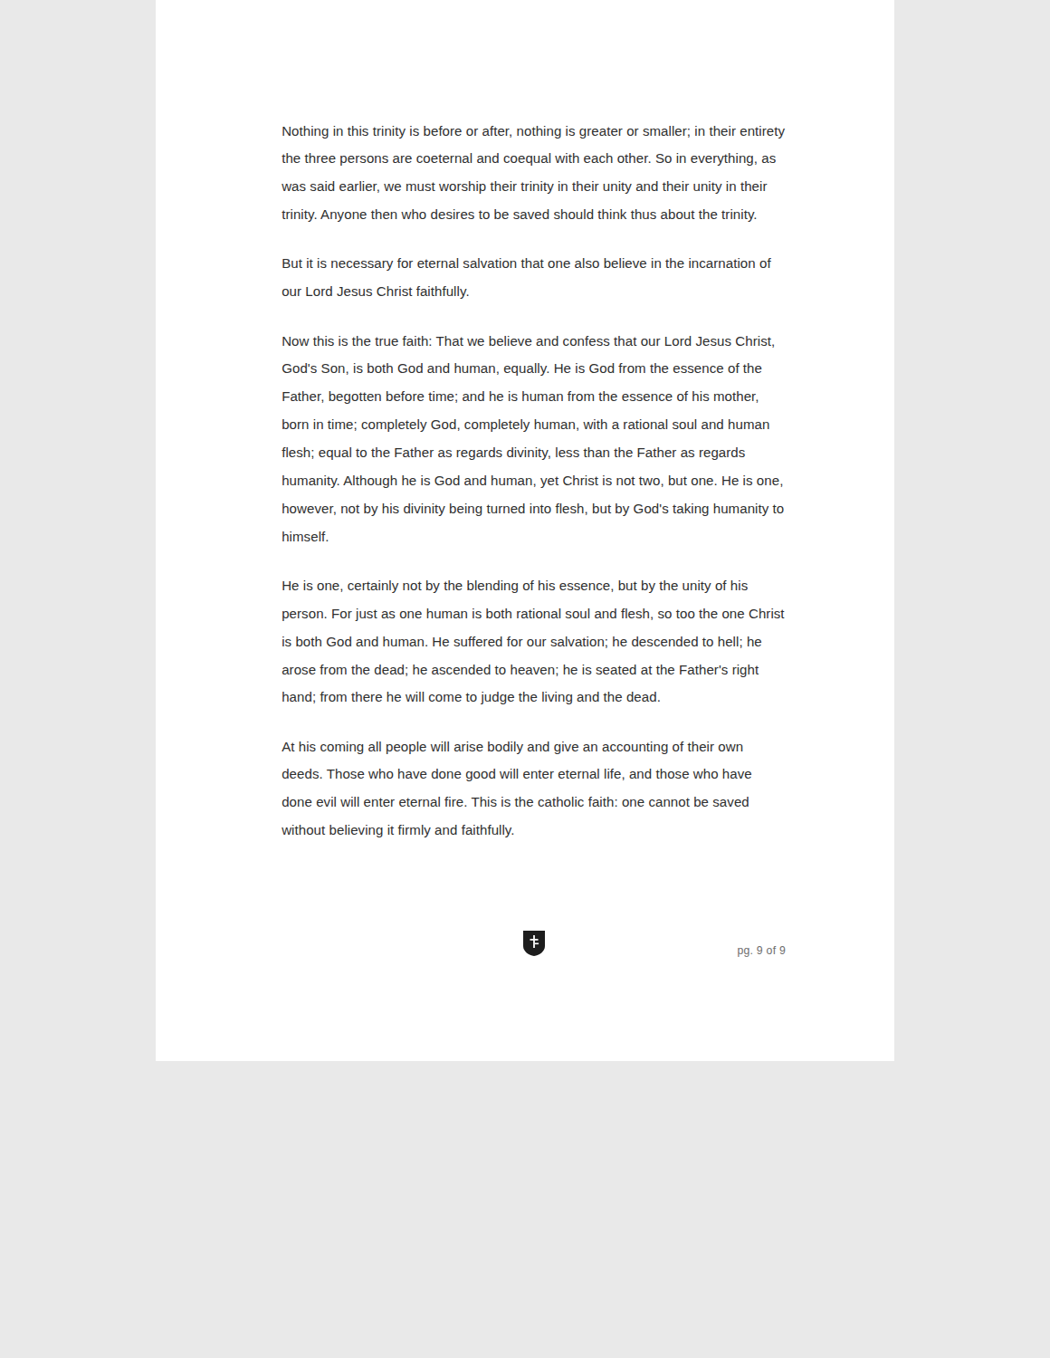Nothing in this trinity is before or after, nothing is greater or smaller; in their entirety the three persons are coeternal and coequal with each other. So in everything, as was said earlier, we must worship their trinity in their unity and their unity in their trinity. Anyone then who desires to be saved should think thus about the trinity.
But it is necessary for eternal salvation that one also believe in the incarnation of our Lord Jesus Christ faithfully.
Now this is the true faith: That we believe and confess that our Lord Jesus Christ, God's Son, is both God and human, equally. He is God from the essence of the Father, begotten before time; and he is human from the essence of his mother, born in time; completely God, completely human, with a rational soul and human flesh; equal to the Father as regards divinity, less than the Father as regards humanity. Although he is God and human, yet Christ is not two, but one. He is one, however, not by his divinity being turned into flesh, but by God's taking humanity to himself.
He is one, certainly not by the blending of his essence, but by the unity of his person. For just as one human is both rational soul and flesh, so too the one Christ is both God and human. He suffered for our salvation; he descended to hell; he arose from the dead; he ascended to heaven; he is seated at the Father's right hand; from there he will come to judge the living and the dead.
At his coming all people will arise bodily and give an accounting of their own deeds. Those who have done good will enter eternal life, and those who have done evil will enter eternal fire. This is the catholic faith: one cannot be saved without believing it firmly and faithfully.
pg. 9 of 9